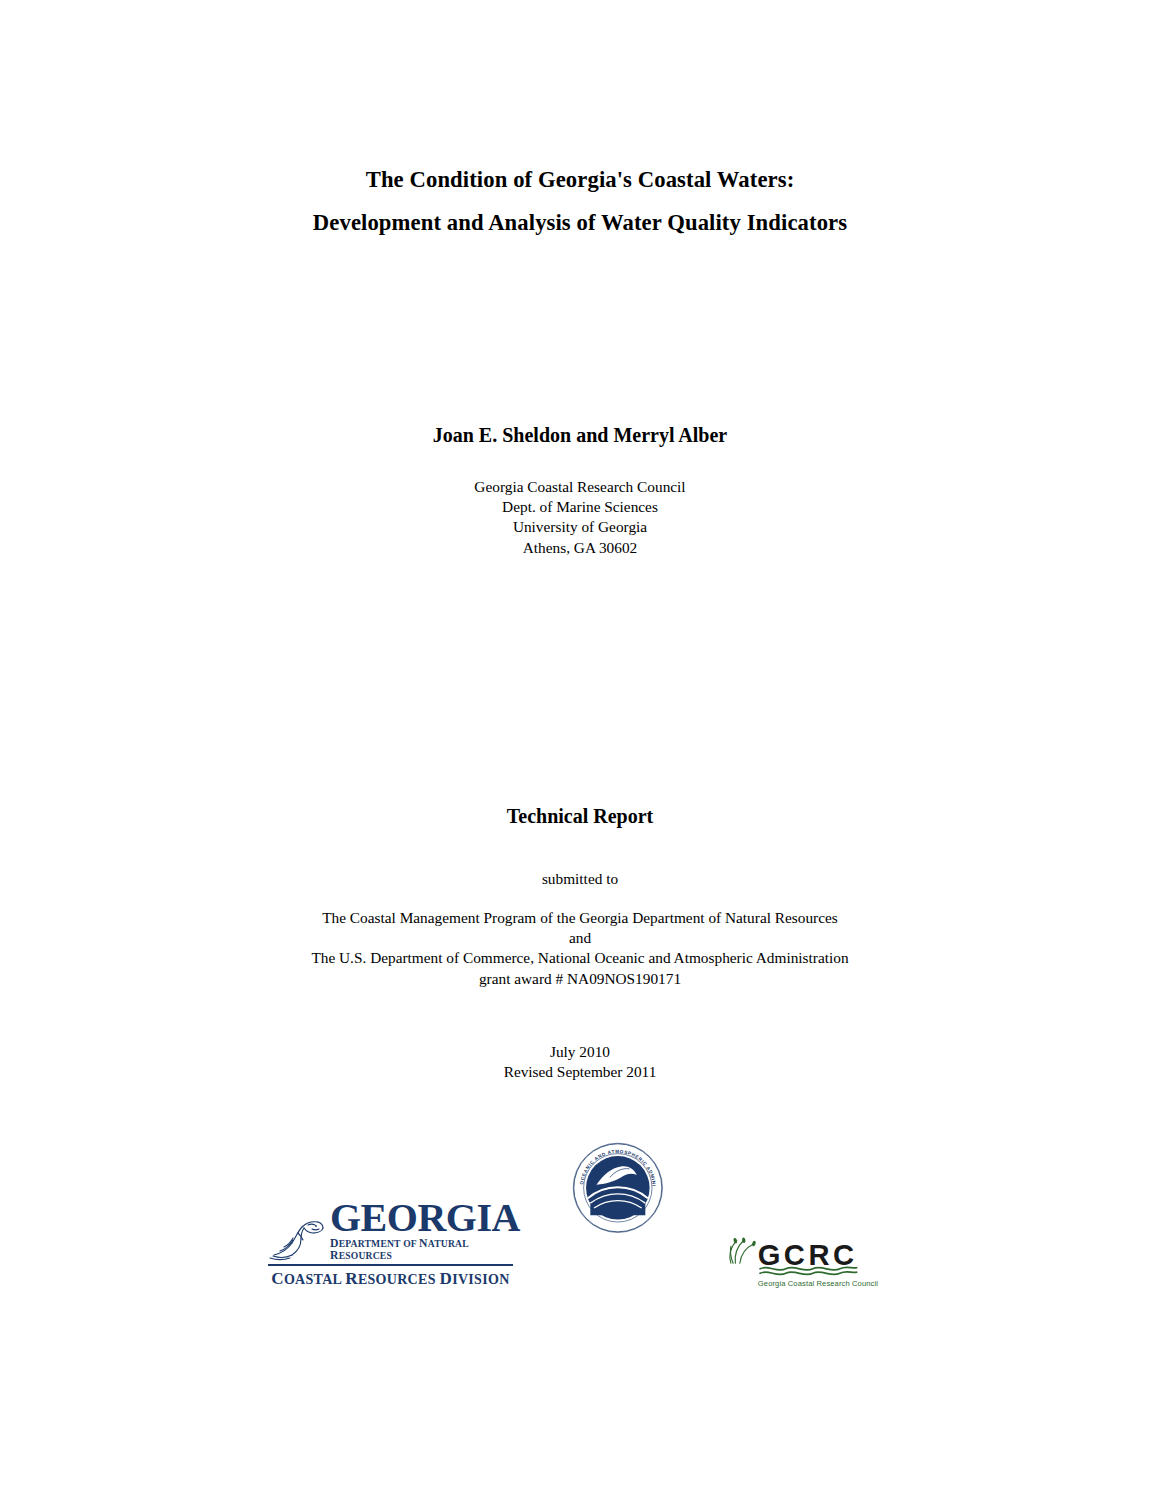The Condition of Georgia's Coastal Waters:
Development and Analysis of Water Quality Indicators
Joan E. Sheldon and Merryl Alber
Georgia Coastal Research Council
Dept. of Marine Sciences
University of Georgia
Athens, GA 30602
Technical Report
submitted to
The Coastal Management Program of the Georgia Department of Natural Resources
and
The U.S. Department of Commerce, National Oceanic and Atmospheric Administration
grant award # NA09NOS190171
July 2010
Revised September 2011
GEORGIA
DEPARTMENT OF NATURAL RESOURCES
COASTAL RESOURCES DIVISION
NATIONAL OCEANIC AND ATMOSPHERIC ADMINISTRATION U.S. DEPARTMENT OF COMMERCE
G C R C Georgia Coastal Research Council